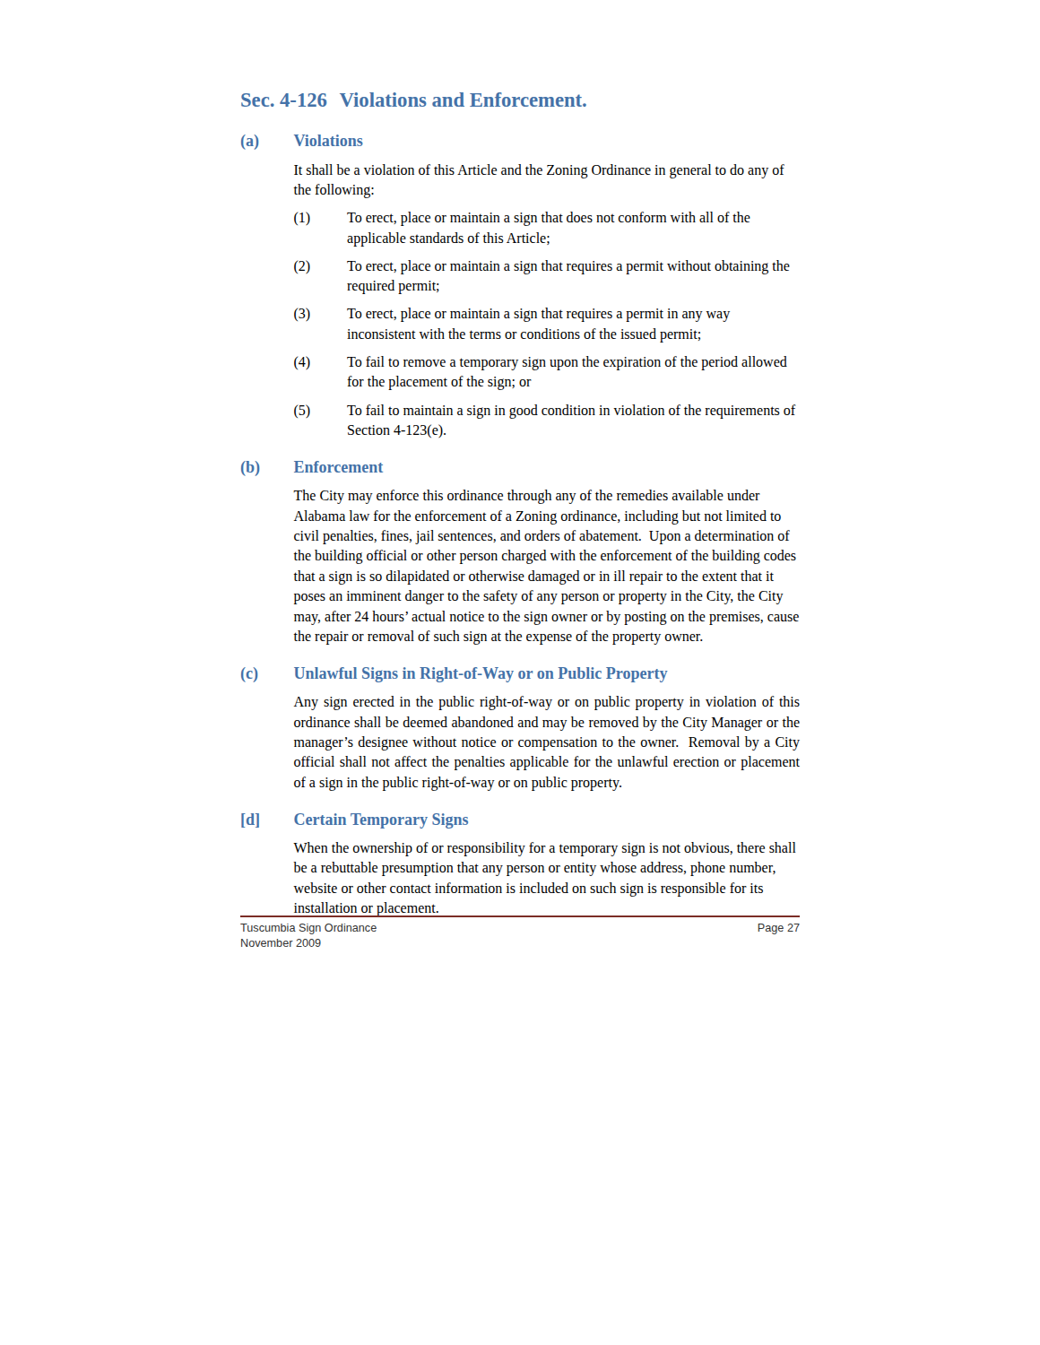Sec. 4-126 Violations and Enforcement.
(a) Violations
It shall be a violation of this Article and the Zoning Ordinance in general to do any of the following:
(1) To erect, place or maintain a sign that does not conform with all of the applicable standards of this Article;
(2) To erect, place or maintain a sign that requires a permit without obtaining the required permit;
(3) To erect, place or maintain a sign that requires a permit in any way inconsistent with the terms or conditions of the issued permit;
(4) To fail to remove a temporary sign upon the expiration of the period allowed for the placement of the sign; or
(5) To fail to maintain a sign in good condition in violation of the requirements of Section 4-123(e).
(b) Enforcement
The City may enforce this ordinance through any of the remedies available under Alabama law for the enforcement of a Zoning ordinance, including but not limited to civil penalties, fines, jail sentences, and orders of abatement. Upon a determination of the building official or other person charged with the enforcement of the building codes that a sign is so dilapidated or otherwise damaged or in ill repair to the extent that it poses an imminent danger to the safety of any person or property in the City, the City may, after 24 hours’ actual notice to the sign owner or by posting on the premises, cause the repair or removal of such sign at the expense of the property owner.
(c) Unlawful Signs in Right-of-Way or on Public Property
Any sign erected in the public right-of-way or on public property in violation of this ordinance shall be deemed abandoned and may be removed by the City Manager or the manager’s designee without notice or compensation to the owner. Removal by a City official shall not affect the penalties applicable for the unlawful erection or placement of a sign in the public right-of-way or on public property.
[d] Certain Temporary Signs
When the ownership of or responsibility for a temporary sign is not obvious, there shall be a rebuttable presumption that any person or entity whose address, phone number, website or other contact information is included on such sign is responsible for its installation or placement.
Tuscumbia Sign Ordinance
November 2009
Page 27